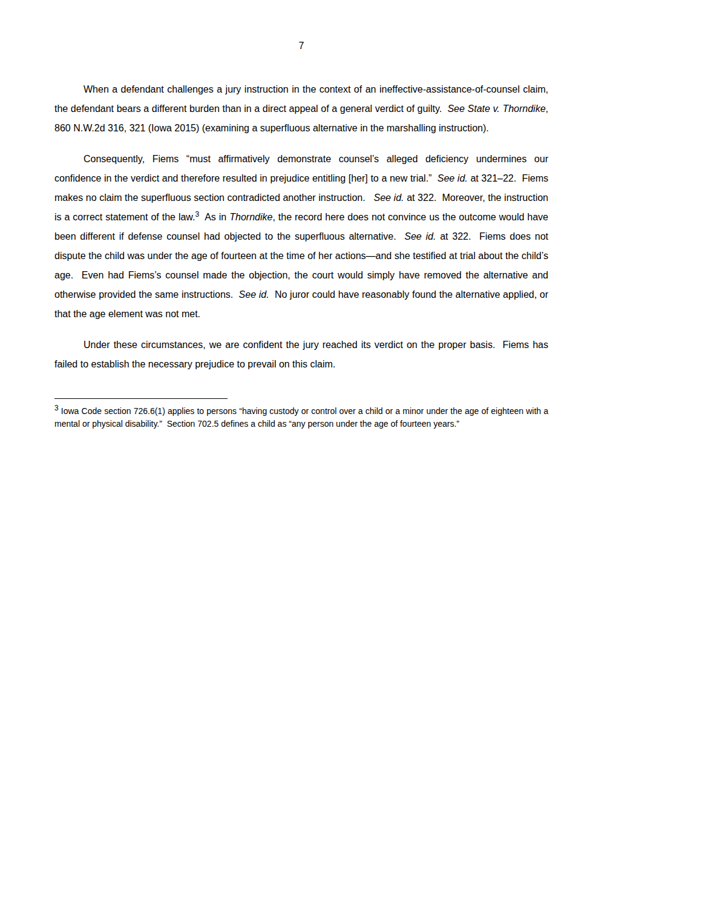7
When a defendant challenges a jury instruction in the context of an ineffective-assistance-of-counsel claim, the defendant bears a different burden than in a direct appeal of a general verdict of guilty. See State v. Thorndike, 860 N.W.2d 316, 321 (Iowa 2015) (examining a superfluous alternative in the marshalling instruction).
Consequently, Fiems “must affirmatively demonstrate counsel’s alleged deficiency undermines our confidence in the verdict and therefore resulted in prejudice entitling [her] to a new trial.” See id. at 321–22. Fiems makes no claim the superfluous section contradicted another instruction. See id. at 322. Moreover, the instruction is a correct statement of the law.3 As in Thorndike, the record here does not convince us the outcome would have been different if defense counsel had objected to the superfluous alternative. See id. at 322. Fiems does not dispute the child was under the age of fourteen at the time of her actions—and she testified at trial about the child’s age. Even had Fiems’s counsel made the objection, the court would simply have removed the alternative and otherwise provided the same instructions. See id. No juror could have reasonably found the alternative applied, or that the age element was not met.
Under these circumstances, we are confident the jury reached its verdict on the proper basis. Fiems has failed to establish the necessary prejudice to prevail on this claim.
3 Iowa Code section 726.6(1) applies to persons “having custody or control over a child or a minor under the age of eighteen with a mental or physical disability.” Section 702.5 defines a child as “any person under the age of fourteen years.”